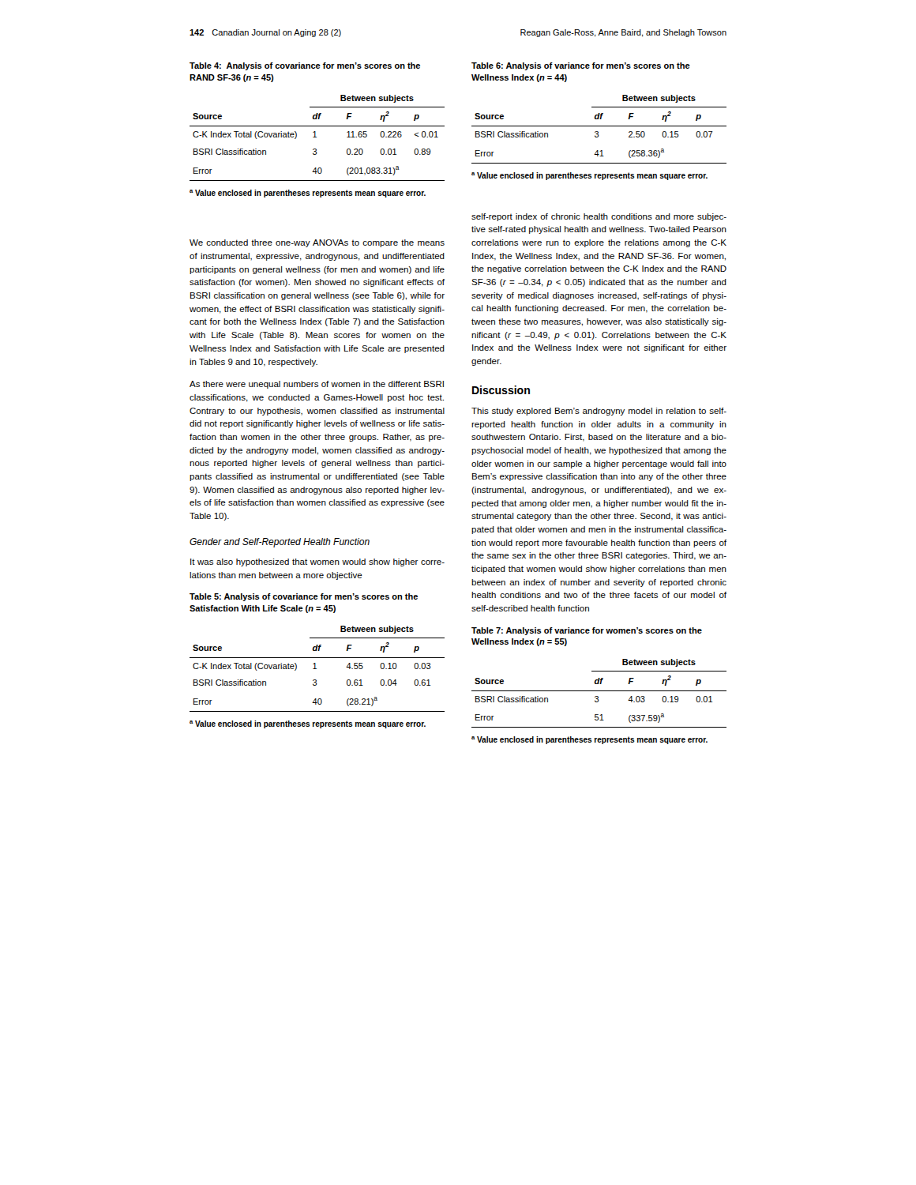142 Canadian Journal on Aging 28 (2)
Reagan Gale-Ross, Anne Baird, and Shelagh Towson
Table 4: Analysis of covariance for men’s scores on the RAND SF-36 (n = 45)
| | Between subjects |
| Source | df | F | η 2 | p |
| C-K Index Total (Covariate) | 1 | 11.65 | 0.226 | < 0.01 |
| BSRI Classification | 3 | 0.20 | 0.01 | 0.89 |
| Error | 40 | (201,083.31) a |
a Value enclosed in parentheses represents mean square error.
We conducted three one-way ANOVAs to compare the means of instrumental, expressive, androgynous, and undifferentiated participants on general wellness (for men and women) and life satisfaction (for women). Men showed no significant effects of BSRI classification on general wellness (see Table 6), while for women, the effect of BSRI classification was statistically significant for both the Wellness Index (Table 7) and the Satisfaction with Life Scale (Table 8). Mean scores for women on the Wellness Index and Satisfaction with Life Scale are presented in Tables 9 and 10, respectively.
As there were unequal numbers of women in the different BSRI classifications, we conducted a Games-Howell post hoc test. Contrary to our hypothesis, women classified as instrumental did not report significantly higher levels of wellness or life satisfaction than women in the other three groups. Rather, as predicted by the androgyny model, women classified as androgynous reported higher levels of general wellness than participants classified as instrumental or undifferentiated (see Table 9). Women classified as androgynous also reported higher levels of life satisfaction than women classified as expressive (see Table 10).
Gender and Self-Reported Health Function
It was also hypothesized that women would show higher correlations than men between a more objective
Table 5: Analysis of covariance for men’s scores on the Satisfaction With Life Scale (n = 45)
| | Between subjects |
| Source | df | F | η 2 | p |
| C-K Index Total (Covariate) | 1 | 4.55 | 0.10 | 0.03 |
| BSRI Classification | 3 | 0.61 | 0.04 | 0.61 |
| Error | 40 | (28.21) a |
a Value enclosed in parentheses represents mean square error.
Table 6: Analysis of variance for men’s scores on the Wellness Index (n = 44)
| | Between subjects |
| Source | df | F | η 2 | p |
| BSRI Classification | 3 | 2.50 | 0.15 | 0.07 |
| Error | 41 | (258.36) a |
a Value enclosed in parentheses represents mean square error.
self-report index of chronic health conditions and more subjective self-rated physical health and wellness. Two-tailed Pearson correlations were run to explore the relations among the C-K Index, the Wellness Index, and the RAND SF-36. For women, the negative correlation between the C-K Index and the RAND SF-36 (r = –0.34, p < 0.05) indicated that as the number and severity of medical diagnoses increased, self-ratings of physical health functioning decreased. For men, the correlation between these two measures, however, was also statistically significant (r = –0.49, p < 0.01). Correlations between the C-K Index and the Wellness Index were not significant for either gender.
Discussion
This study explored Bem’s androgyny model in relation to self-reported health function in older adults in a community in southwestern Ontario. First, based on the literature and a bio-psychosocial model of health, we hypothesized that among the older women in our sample a higher percentage would fall into Bem’s expressive classification than into any of the other three (instrumental, androgynous, or undifferentiated), and we expected that among older men, a higher number would fit the instrumental category than the other three. Second, it was anticipated that older women and men in the instrumental classification would report more favourable health function than peers of the same sex in the other three BSRI categories. Third, we anticipated that women would show higher correlations than men between an index of number and severity of reported chronic health conditions and two of the three facets of our model of self-described health function
Table 7: Analysis of variance for women’s scores on the Wellness Index (n = 55)
| | Between subjects |
| Source | df | F | η 2 | p |
| BSRI Classification | 3 | 4.03 | 0.19 | 0.01 |
| Error | 51 | (337.59) a |
a Value enclosed in parentheses represents mean square error.